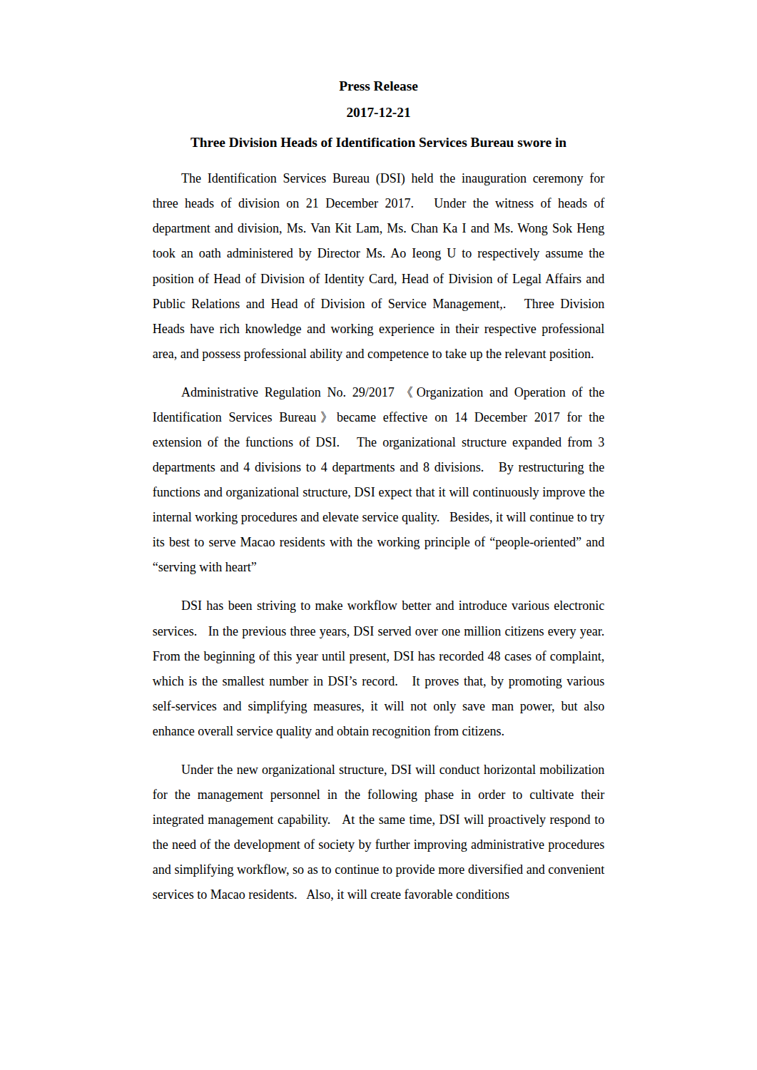Press Release
2017-12-21
Three Division Heads of Identification Services Bureau swore in
The Identification Services Bureau (DSI) held the inauguration ceremony for three heads of division on 21 December 2017. Under the witness of heads of department and division, Ms. Van Kit Lam, Ms. Chan Ka I and Ms. Wong Sok Heng took an oath administered by Director Ms. Ao Ieong U to respectively assume the position of Head of Division of Identity Card, Head of Division of Legal Affairs and Public Relations and Head of Division of Service Management,. Three Division Heads have rich knowledge and working experience in their respective professional area, and possess professional ability and competence to take up the relevant position.
Administrative Regulation No. 29/2017 《Organization and Operation of the Identification Services Bureau》became effective on 14 December 2017 for the extension of the functions of DSI. The organizational structure expanded from 3 departments and 4 divisions to 4 departments and 8 divisions. By restructuring the functions and organizational structure, DSI expect that it will continuously improve the internal working procedures and elevate service quality. Besides, it will continue to try its best to serve Macao residents with the working principle of “people-oriented” and “serving with heart”
DSI has been striving to make workflow better and introduce various electronic services. In the previous three years, DSI served over one million citizens every year. From the beginning of this year until present, DSI has recorded 48 cases of complaint, which is the smallest number in DSI’s record. It proves that, by promoting various self-services and simplifying measures, it will not only save man power, but also enhance overall service quality and obtain recognition from citizens.
Under the new organizational structure, DSI will conduct horizontal mobilization for the management personnel in the following phase in order to cultivate their integrated management capability. At the same time, DSI will proactively respond to the need of the development of society by further improving administrative procedures and simplifying workflow, so as to continue to provide more diversified and convenient services to Macao residents. Also, it will create favorable conditions